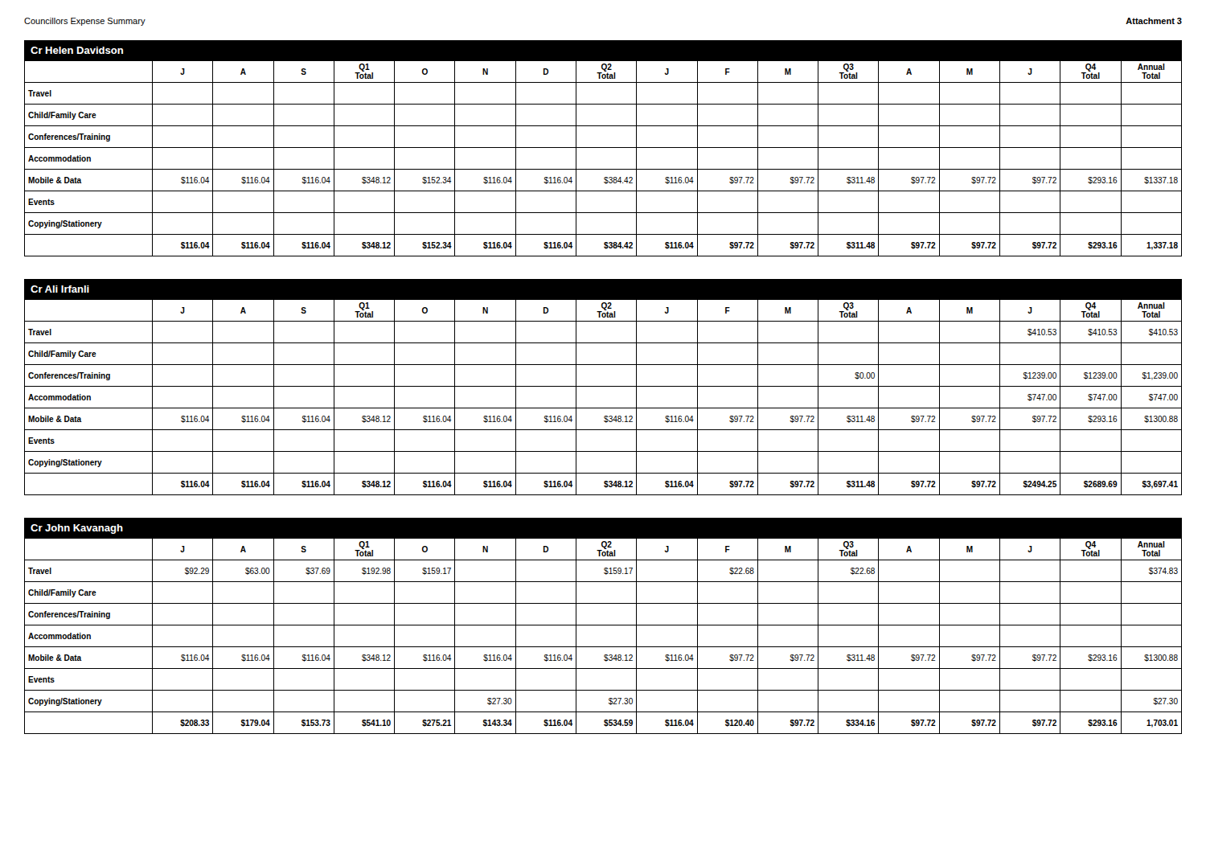Councillors Expense Summary
Attachment 3
Cr Helen Davidson
| | J | A | S | Q1 Total | O | N | D | Q2 Total | J | F | M | Q3 Total | A | M | J | Q4 Total | Annual Total |
| --- | --- | --- | --- | --- | --- | --- | --- | --- | --- | --- | --- | --- | --- | --- | --- | --- | --- |
| Travel | | | | | | | | | | | | | | | | | |
| Child/Family Care | | | | | | | | | | | | | | | | | |
| Conferences/Training | | | | | | | | | | | | | | | | | |
| Accommodation | | | | | | | | | | | | | | | | | |
| Mobile & Data | $116.04 | $116.04 | $116.04 | $348.12 | $152.34 | $116.04 | $116.04 | $384.42 | $116.04 | $97.72 | $97.72 | $311.48 | $97.72 | $97.72 | $97.72 | $293.16 | $1337.18 |
| Events | | | | | | | | | | | | | | | | | |
| Copying/Stationery | | | | | | | | | | | | | | | | | |
| | $116.04 | $116.04 | $116.04 | $348.12 | $152.34 | $116.04 | $116.04 | $384.42 | $116.04 | $97.72 | $97.72 | $311.48 | $97.72 | $97.72 | $97.72 | $293.16 | 1,337.18 |
Cr Ali Irfanli
| | J | A | S | Q1 Total | O | N | D | Q2 Total | J | F | M | Q3 Total | A | M | J | Q4 Total | Annual Total |
| --- | --- | --- | --- | --- | --- | --- | --- | --- | --- | --- | --- | --- | --- | --- | --- | --- | --- |
| Travel | | | | | | | | | | | | | | | $410.53 | $410.53 | $410.53 |
| Child/Family Care | | | | | | | | | | | | | | | | | |
| Conferences/Training | | | | | | | | | | | | $0.00 | | | $1239.00 | $1239.00 | $1,239.00 |
| Accommodation | | | | | | | | | | | | | | | $747.00 | $747.00 | $747.00 |
| Mobile & Data | $116.04 | $116.04 | $116.04 | $348.12 | $116.04 | $116.04 | $116.04 | $348.12 | $116.04 | $97.72 | $97.72 | $311.48 | $97.72 | $97.72 | $97.72 | $293.16 | $1300.88 |
| Events | | | | | | | | | | | | | | | | | |
| Copying/Stationery | | | | | | | | | | | | | | | | | |
| | $116.04 | $116.04 | $116.04 | $348.12 | $116.04 | $116.04 | $116.04 | $348.12 | $116.04 | $97.72 | $97.72 | $311.48 | $97.72 | $97.72 | $2494.25 | $2689.69 | $3,697.41 |
Cr John Kavanagh
| | J | A | S | Q1 Total | O | N | D | Q2 Total | J | F | M | Q3 Total | A | M | J | Q4 Total | Annual Total |
| --- | --- | --- | --- | --- | --- | --- | --- | --- | --- | --- | --- | --- | --- | --- | --- | --- | --- |
| Travel | $92.29 | $63.00 | $37.69 | $192.98 | $159.17 | | | $159.17 | | $22.68 | | $22.68 | | | | | $374.83 |
| Child/Family Care | | | | | | | | | | | | | | | | | |
| Conferences/Training | | | | | | | | | | | | | | | | | |
| Accommodation | | | | | | | | | | | | | | | | | |
| Mobile & Data | $116.04 | $116.04 | $116.04 | $348.12 | $116.04 | $116.04 | $116.04 | $348.12 | $116.04 | $97.72 | $97.72 | $311.48 | $97.72 | $97.72 | $97.72 | $293.16 | $1300.88 |
| Events | | | | | | | | | | | | | | | | | |
| Copying/Stationery | | | | | | $27.30 | | $27.30 | | | | | | | | | $27.30 |
| | $208.33 | $179.04 | $153.73 | $541.10 | $275.21 | $143.34 | $116.04 | $534.59 | $116.04 | $120.40 | $97.72 | $334.16 | $97.72 | $97.72 | $97.72 | $293.16 | 1,703.01 |